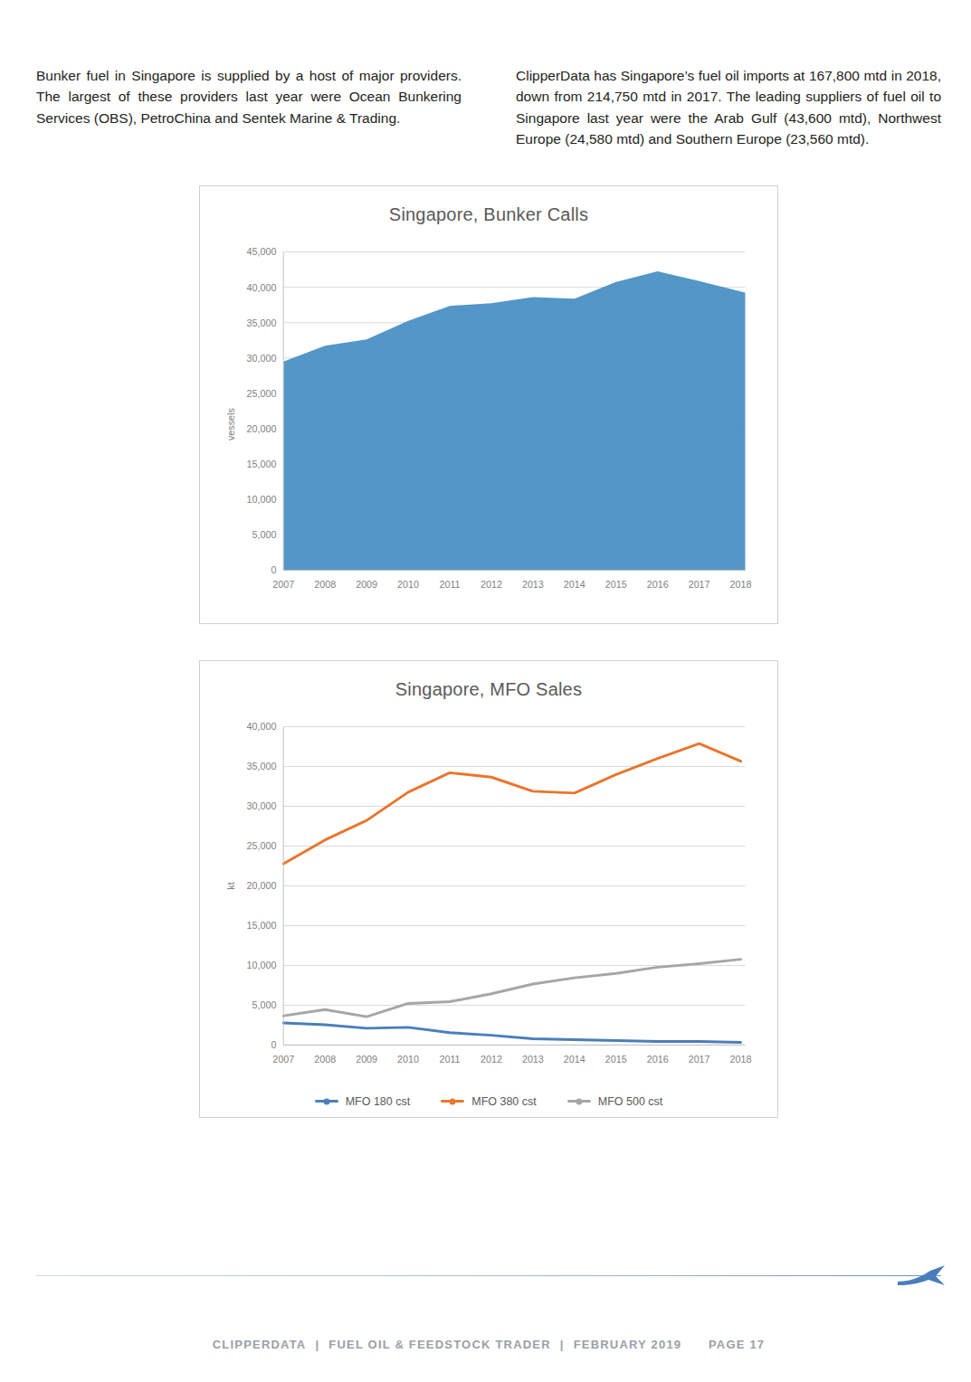Bunker fuel in Singapore is supplied by a host of major providers. The largest of these providers last year were Ocean Bunkering Services (OBS), PetroChina and Sentek Marine & Trading.
ClipperData has Singapore’s fuel oil imports at 167,800 mtd in 2018, down from 214,750 mtd in 2017. The leading suppliers of fuel oil to Singapore last year were the Arab Gulf (43,600 mtd), Northwest Europe (24,580 mtd) and Southern Europe (23,560 mtd).
Singapore, Bunker Calls
0 5,000 10,000 15,000 20,000 25,000 30,000 35,000 40,000 45,000 vessels area series: values approx (2007..2018) 29,500 31,700 32,600 35,200 37,400 37,700 38,600 38,400 40,700 42,200 40,900 39,300 y = 380 - value/45000*360 2007 2008 2009 2010 2011 2012 2013 2014 2015 2016 2017 2018
Singapore, MFO Sales
0 5,000 10,000 15,000 20,000 25,000 30,000 35,000 40,000 kt 2007 2008 2009 2010 2011 2012 2013 2014 2015 2016 2017 2018
MFO 180 cst
MFO 380 cst
MFO 500 cst
CLIPPERDATA|FUEL OIL & FEEDSTOCK TRADER|FEBRUARY 2019 PAGE 17